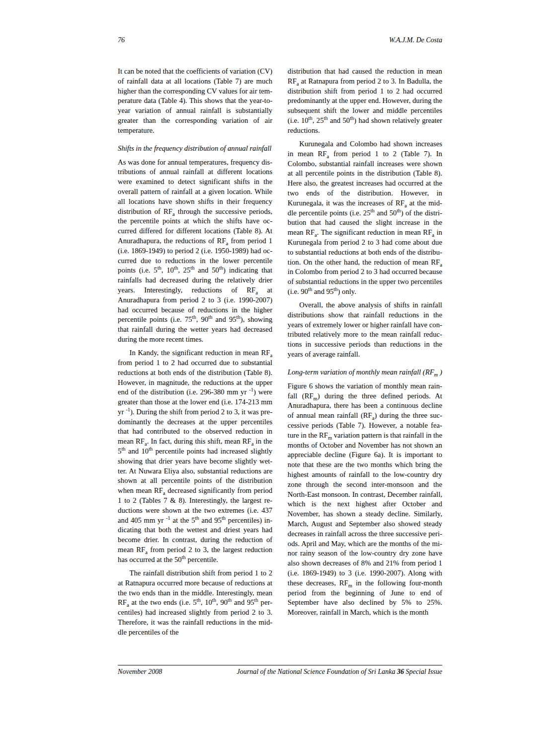76
W.A.J.M. De Costa
It can be noted that the coefficients of variation (CV) of rainfall data at all locations (Table 7) are much higher than the corresponding CV values for air temperature data (Table 4). This shows that the year-to-year variation of annual rainfall is substantially greater than the corresponding variation of air temperature.
Shifts in the frequency distribution of annual rainfall
As was done for annual temperatures, frequency distributions of annual rainfall at different locations were examined to detect significant shifts in the overall pattern of rainfall at a given location. While all locations have shown shifts in their frequency distribution of RFa through the successive periods, the percentile points at which the shifts have occurred differed for different locations (Table 8). At Anuradhapura, the reductions of RFa from period 1 (i.e. 1869-1949) to period 2 (i.e. 1950-1989) had occurred due to reductions in the lower percentile points (i.e. 5th, 10th, 25th and 50th) indicating that rainfalls had decreased during the relatively drier years. Interestingly, reductions of RFa at Anuradhapura from period 2 to 3 (i.e. 1990-2007) had occurred because of reductions in the higher percentile points (i.e. 75th, 90th and 95th), showing that rainfall during the wetter years had decreased during the more recent times.
In Kandy, the significant reduction in mean RFa from period 1 to 2 had occurred due to substantial reductions at both ends of the distribution (Table 8). However, in magnitude, the reductions at the upper end of the distribution (i.e. 296-380 mm yr -1) were greater than those at the lower end (i.e. 174-213 mm yr -1). During the shift from period 2 to 3, it was predominantly the decreases at the upper percentiles that had contributed to the observed reduction in mean RFa. In fact, during this shift, mean RFa in the 5th and 10th percentile points had increased slightly showing that drier years have become slightly wetter. At Nuwara Eliya also, substantial reductions are shown at all percentile points of the distribution when mean RFa decreased significantly from period 1 to 2 (Tables 7 & 8). Interestingly, the largest reductions were shown at the two extremes (i.e. 437 and 405 mm yr -1 at the 5th and 95th percentiles) indicating that both the wettest and driest years had become drier. In contrast, during the reduction of mean RFa from period 2 to 3, the largest reduction has occurred at the 50th percentile.
The rainfall distribution shift from period 1 to 2 at Ratnapura occurred more because of reductions at the two ends than in the middle. Interestingly, mean RFa at the two ends (i.e. 5th, 10th, 90th and 95th percentiles) had increased slightly from period 2 to 3. Therefore, it was the rainfall reductions in the middle percentiles of the
distribution that had caused the reduction in mean RFa at Ratnapura from period 2 to 3. In Badulla, the distribution shift from period 1 to 2 had occurred predominantly at the upper end. However, during the subsequent shift the lower and middle percentiles (i.e. 10th, 25th and 50th) had shown relatively greater reductions.
Kurunegala and Colombo had shown increases in mean RFa from period 1 to 2 (Table 7). In Colombo, substantial rainfall increases were shown at all percentile points in the distribution (Table 8). Here also, the greatest increases had occurred at the two ends of the distribution. However, in Kurunegala, it was the increases of RFa at the middle percentile points (i.e. 25th and 50th) of the distribution that had caused the slight increase in the mean RFa. The significant reduction in mean RFa in Kurunegala from period 2 to 3 had come about due to substantial reductions at both ends of the distribution. On the other hand, the reduction of mean RFa in Colombo from period 2 to 3 had occurred because of substantial reductions in the upper two percentiles (i.e. 90th and 95th) only.
Overall, the above analysis of shifts in rainfall distributions show that rainfall reductions in the years of extremely lower or higher rainfall have contributed relatively more to the mean rainfall reductions in successive periods than reductions in the years of average rainfall.
Long-term variation of monthly mean rainfall (RFm )
Figure 6 shows the variation of monthly mean rainfall (RFm) during the three defined periods. At Anuradhapura, there has been a continuous decline of annual mean rainfall (RFa) during the three successive periods (Table 7). However, a notable feature in the RFm variation pattern is that rainfall in the months of October and November has not shown an appreciable decline (Figure 6a). It is important to note that these are the two months which bring the highest amounts of rainfall to the low-country dry zone through the second inter-monsoon and the North-East monsoon. In contrast, December rainfall, which is the next highest after October and November, has shown a steady decline. Similarly, March, August and September also showed steady decreases in rainfall across the three successive periods. April and May, which are the months of the minor rainy season of the low-country dry zone have also shown decreases of 8% and 21% from period 1 (i.e. 1869-1949) to 3 (i.e. 1990-2007). Along with these decreases, RFm in the following four-month period from the beginning of June to end of September have also declined by 5% to 25%. Moreover, rainfall in March, which is the month
November 2008
Journal of the National Science Foundation of Sri Lanka 36 Special Issue